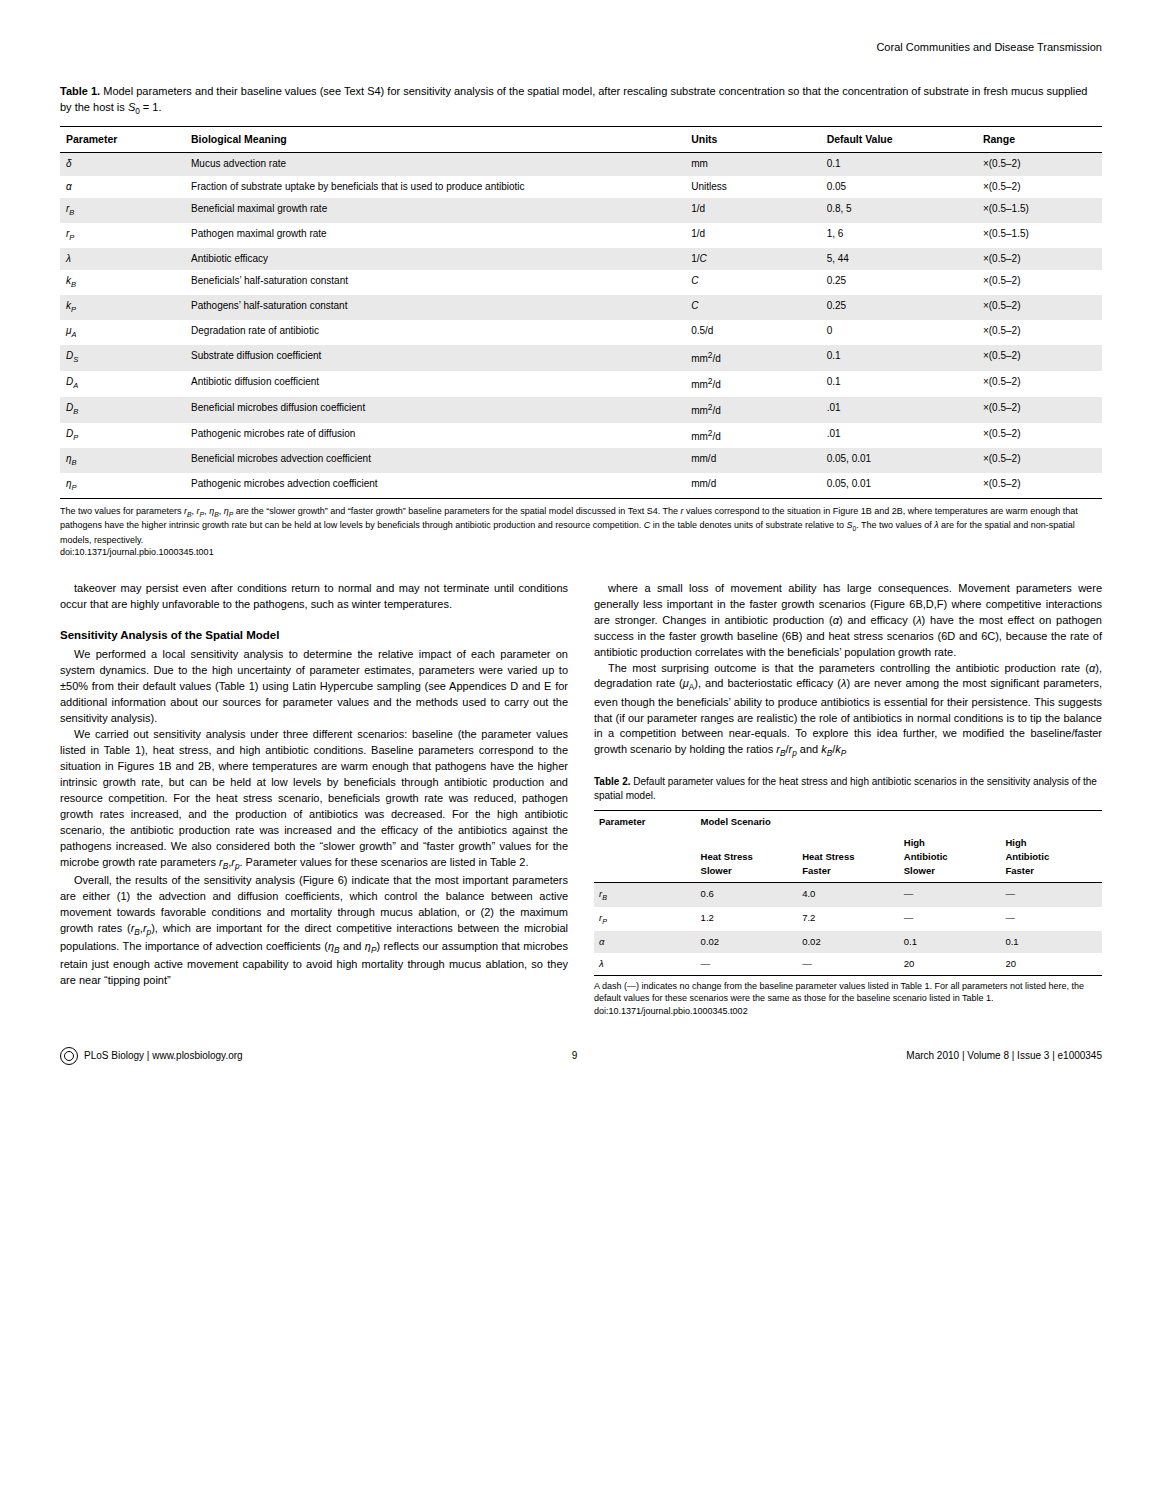Coral Communities and Disease Transmission
Table 1. Model parameters and their baseline values (see Text S4) for sensitivity analysis of the spatial model, after rescaling substrate concentration so that the concentration of substrate in fresh mucus supplied by the host is S0 = 1.
| Parameter | Biological Meaning | Units | Default Value | Range |
| --- | --- | --- | --- | --- |
| δ | Mucus advection rate | mm | 0.1 | ×(0.5–2) |
| α | Fraction of substrate uptake by beneficials that is used to produce antibiotic | Unitless | 0.05 | ×(0.5–2) |
| r B | Beneficial maximal growth rate | 1/d | 0.8, 5 | ×(0.5–1.5) |
| r P | Pathogen maximal growth rate | 1/d | 1, 6 | ×(0.5–1.5) |
| λ | Antibiotic efficacy | 1/ C | 5, 44 | ×(0.5–2) |
| k B | Beneficials’ half-saturation constant | C | 0.25 | ×(0.5–2) |
| k P | Pathogens’ half-saturation constant | C | 0.25 | ×(0.5–2) |
| μ A | Degradation rate of antibiotic | 0.5/d | 0 | ×(0.5–2) |
| D S | Substrate diffusion coefficient | mm 2 /d | 0.1 | ×(0.5–2) |
| D A | Antibiotic diffusion coefficient | mm 2 /d | 0.1 | ×(0.5–2) |
| D B | Beneficial microbes diffusion coefficient | mm 2 /d | .01 | ×(0.5–2) |
| D P | Pathogenic microbes rate of diffusion | mm 2 /d | .01 | ×(0.5–2) |
| η B | Beneficial microbes advection coefficient | mm/d | 0.05, 0.01 | ×(0.5–2) |
| η P | Pathogenic microbes advection coefficient | mm/d | 0.05, 0.01 | ×(0.5–2) |
The two values for parameters rB, rP, ηB, ηP are the “slower growth” and “faster growth” baseline parameters for the spatial model discussed in Text S4. The r values correspond to the situation in Figure 1B and 2B, where temperatures are warm enough that pathogens have the higher intrinsic growth rate but can be held at low levels by beneficials through antibiotic production and resource competition. C in the table denotes units of substrate relative to S0. The two values of λ are for the spatial and non-spatial models, respectively.
doi:10.1371/journal.pbio.1000345.t001
takeover may persist even after conditions return to normal and may not terminate until conditions occur that are highly unfavorable to the pathogens, such as winter temperatures.
Sensitivity Analysis of the Spatial Model
We performed a local sensitivity analysis to determine the relative impact of each parameter on system dynamics. Due to the high uncertainty of parameter estimates, parameters were varied up to ±50% from their default values (Table 1) using Latin Hypercube sampling (see Appendices D and E for additional information about our sources for parameter values and the methods used to carry out the sensitivity analysis).
We carried out sensitivity analysis under three different scenarios: baseline (the parameter values listed in Table 1), heat stress, and high antibiotic conditions. Baseline parameters correspond to the situation in Figures 1B and 2B, where temperatures are warm enough that pathogens have the higher intrinsic growth rate, but can be held at low levels by beneficials through antibiotic production and resource competition. For the heat stress scenario, beneficials growth rate was reduced, pathogen growth rates increased, and the production of antibiotics was decreased. For the high antibiotic scenario, the antibiotic production rate was increased and the efficacy of the antibiotics against the pathogens increased. We also considered both the “slower growth” and “faster growth” values for the microbe growth rate parameters rB,rp. Parameter values for these scenarios are listed in Table 2.
Overall, the results of the sensitivity analysis (Figure 6) indicate that the most important parameters are either (1) the advection and diffusion coefficients, which control the balance between active movement towards favorable conditions and mortality through mucus ablation, or (2) the maximum growth rates (rB,rp), which are important for the direct competitive interactions between the microbial populations. The importance of advection coefficients (ηB and ηP) reflects our assumption that microbes retain just enough active movement capability to avoid high mortality through mucus ablation, so they are near “tipping point”
where a small loss of movement ability has large consequences. Movement parameters were generally less important in the faster growth scenarios (Figure 6B,D,F) where competitive interactions are stronger. Changes in antibiotic production (α) and efficacy (λ) have the most effect on pathogen success in the faster growth baseline (6B) and heat stress scenarios (6D and 6C), because the rate of antibiotic production correlates with the beneficials’ population growth rate.
The most surprising outcome is that the parameters controlling the antibiotic production rate (α), degradation rate (μA), and bacteriostatic efficacy (λ) are never among the most significant parameters, even though the beneficials’ ability to produce antibiotics is essential for their persistence. This suggests that (if our parameter ranges are realistic) the role of antibiotics in normal conditions is to tip the balance in a competition between near-equals. To explore this idea further, we modified the baseline/faster growth scenario by holding the ratios rB/rp and kB/kP
Table 2. Default parameter values for the heat stress and high antibiotic scenarios in the sensitivity analysis of the spatial model.
| Parameter | Model Scenario |
| --- | --- |
| | Heat Stress Slower | Heat Stress Faster | High Antibiotic Slower | High Antibiotic Faster |
| r B | 0.6 | 4.0 | — | — |
| r P | 1.2 | 7.2 | — | — |
| α | 0.02 | 0.02 | 0.1 | 0.1 |
| λ | — | — | 20 | 20 |
A dash (—) indicates no change from the baseline parameter values listed in Table 1. For all parameters not listed here, the default values for these scenarios were the same as those for the baseline scenario listed in Table 1.
doi:10.1371/journal.pbio.1000345.t002
PLoS Biology | www.plosbiology.org
9
March 2010 | Volume 8 | Issue 3 | e1000345